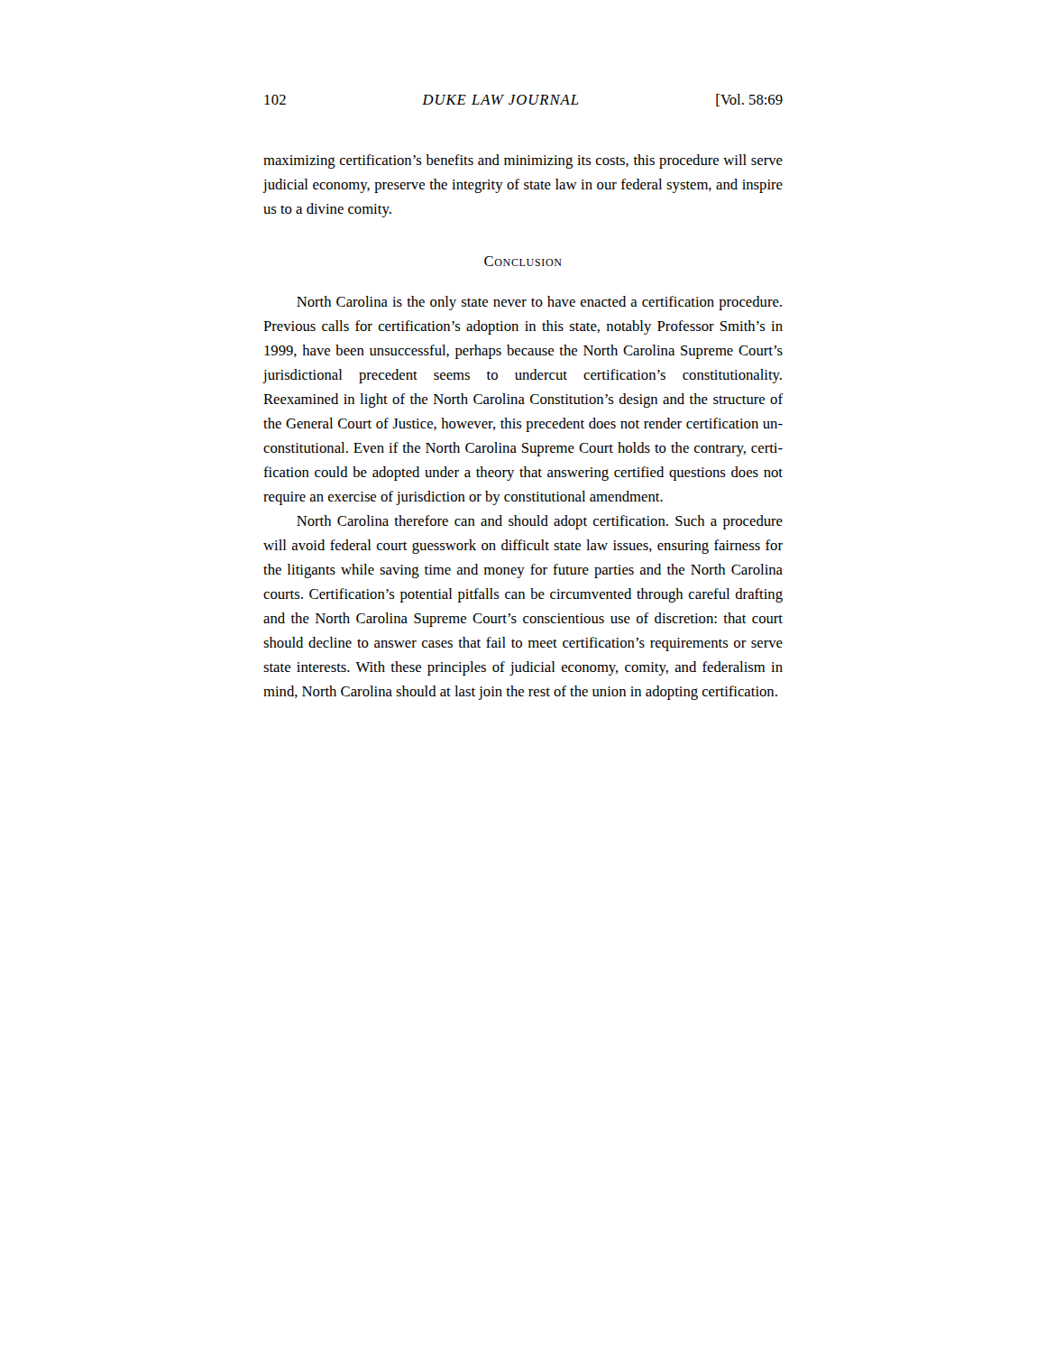102 DUKE LAW JOURNAL [Vol. 58:69
maximizing certification’s benefits and minimizing its costs, this procedure will serve judicial economy, preserve the integrity of state law in our federal system, and inspire us to a divine comity.
Conclusion
North Carolina is the only state never to have enacted a certification procedure. Previous calls for certification’s adoption in this state, notably Professor Smith’s in 1999, have been unsuccessful, perhaps because the North Carolina Supreme Court’s jurisdictional precedent seems to undercut certification’s constitutionality. Reexamined in light of the North Carolina Constitution’s design and the structure of the General Court of Justice, however, this precedent does not render certification unconstitutional. Even if the North Carolina Supreme Court holds to the contrary, certification could be adopted under a theory that answering certified questions does not require an exercise of jurisdiction or by constitutional amendment.
North Carolina therefore can and should adopt certification. Such a procedure will avoid federal court guesswork on difficult state law issues, ensuring fairness for the litigants while saving time and money for future parties and the North Carolina courts. Certification’s potential pitfalls can be circumvented through careful drafting and the North Carolina Supreme Court’s conscientious use of discretion: that court should decline to answer cases that fail to meet certification’s requirements or serve state interests. With these principles of judicial economy, comity, and federalism in mind, North Carolina should at last join the rest of the union in adopting certification.